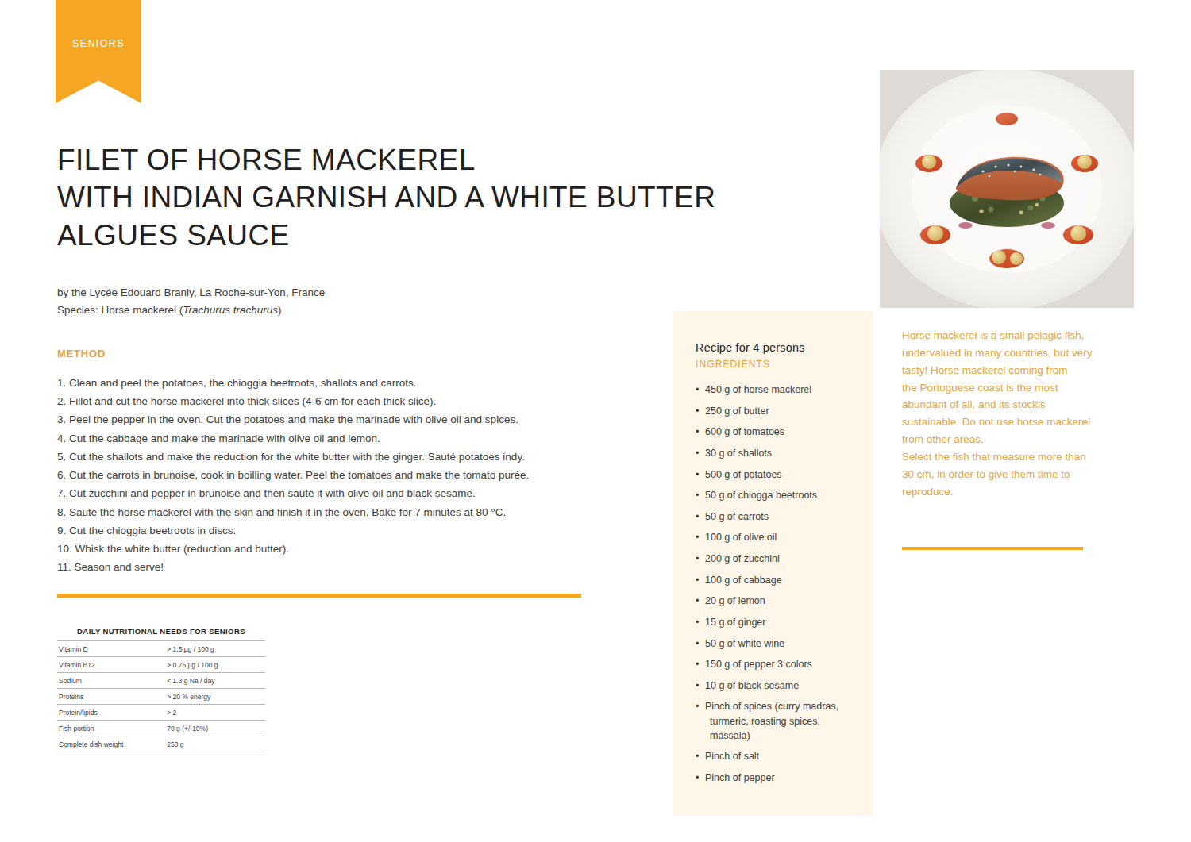SENIORS
Filet of horse mackerel
with Indian garnish and a white butter
algues sauce
by the Lycée Edouard Branly, La Roche-sur-Yon, France
Species: Horse mackerel (Trachurus trachurus)
Method
Clean and peel the potatoes, the chioggia beetroots, shallots and carrots.
Fillet and cut the horse mackerel into thick slices (4-6 cm for each thick slice).
Peel the pepper in the oven. Cut the potatoes and make the marinade with olive oil and spices.
Cut the cabbage and make the marinade with olive oil and lemon.
Cut the shallots and make the reduction for the white butter with the ginger. Sauté potatoes indy.
Cut the carrots in brunoise, cook in boilling water. Peel the tomatoes and make the tomato purée.
Cut zucchini and pepper in brunoise and then sauté it with olive oil and black sesame.
Sauté the horse mackerel with the skin and finish it in the oven. Bake for 7 minutes at 80 °C.
Cut the chioggia beetroots in discs.
Whisk the white butter (reduction and butter).
Season and serve!
Daily nutritional needs for seniors
| Vitamin D | > 1,5 µg / 100 g |
| Vitamin B12 | > 0.75 µg / 100 g |
| Sodium | < 1.3 g Na / day |
| Proteins | > 20 % energy |
| Protein/lipids | > 2 |
| Fish portion | 70 g (+/-10%) |
| Complete dish weight | 250 g |
Recipe for 4 persons
Ingredients
450 g of horse mackerel
250 g of butter
600 g of tomatoes
30 g of shallots
500 g of potatoes
50 g of chiogga beetroots
50 g of carrots
100 g of olive oil
200 g of zucchini
100 g of cabbage
20 g of lemon
15 g of ginger
50 g of white wine
150 g of pepper 3 colors
10 g of black sesame
Pinch of spices (curry madras,turmeric, roasting spices, massala)
Pinch of salt
Pinch of pepper
Horse mackerel is a small pelagic fish, undervalued in many countries, but very tasty! Horse mackerel coming from
the Portuguese coast is the most abundant of all, and its stockis sustainable. Do not use horse mackerel from other areas.
Select the fish that measure more than 30 cm, in order to give them time to reproduce.